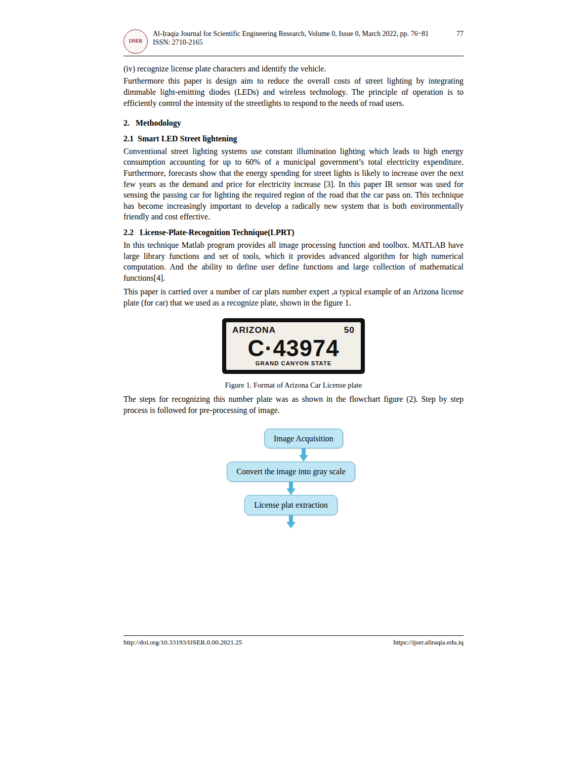IJSER
Al-Iraqia Journal for Scientific Engineering Research, Volume 0, Issue 0, March 2022, pp. 76~81 ISSN: 2710-2165
77
(iv) recognize license plate characters and identify the vehicle.
Furthermore this paper is design aim to reduce the overall costs of street lighting by integrating dimmable light-emitting diodes (LEDs) and wireless technology. The principle of operation is to efficiently control the intensity of the streetlights to respond to the needs of road users.
2. Methodology
2.1 Smart LED Street lightening
Conventional street lighting systems use constant illumination lighting which leads to high energy consumption accounting for up to 60% of a municipal government’s total electricity expenditure. Furthermore, forecasts show that the energy spending for street lights is likely to increase over the next few years as the demand and price for electricity increase [3]. In this paper IR sensor was used for sensing the passing car for lighting the required region of the road that the car pass on. This technique has become increasingly important to develop a radically new system that is both environmentally friendly and cost effective.
2.2 License-Plate-Recognition Technique(LPRT)
In this technique Matlab program provides all image processing function and toolbox. MATLAB have large library functions and set of tools, which it provides advanced algorithm for high numerical computation. And the ability to define user define functions and large collection of mathematical functions[4].
This paper is carried over a number of car plats number expert ,a typical example of an Arizona license plate (for car) that we used as a recognize plate, shown in the figure 1.
ARIZONA 50
C·43974
GRAND CANYON STATE
Figure 1. Format of Arizona Car License plate
The steps for recognizing this number plate was as shown in the flowchart figure (2). Step by step process is followed for pre-processing of image.
Image Acquisition
Convert the image into gray scale
License plat extraction
http://doi.org/10.33193/IJSER.0.00.2021.25 https://ijser.aliraqia.edu.iq